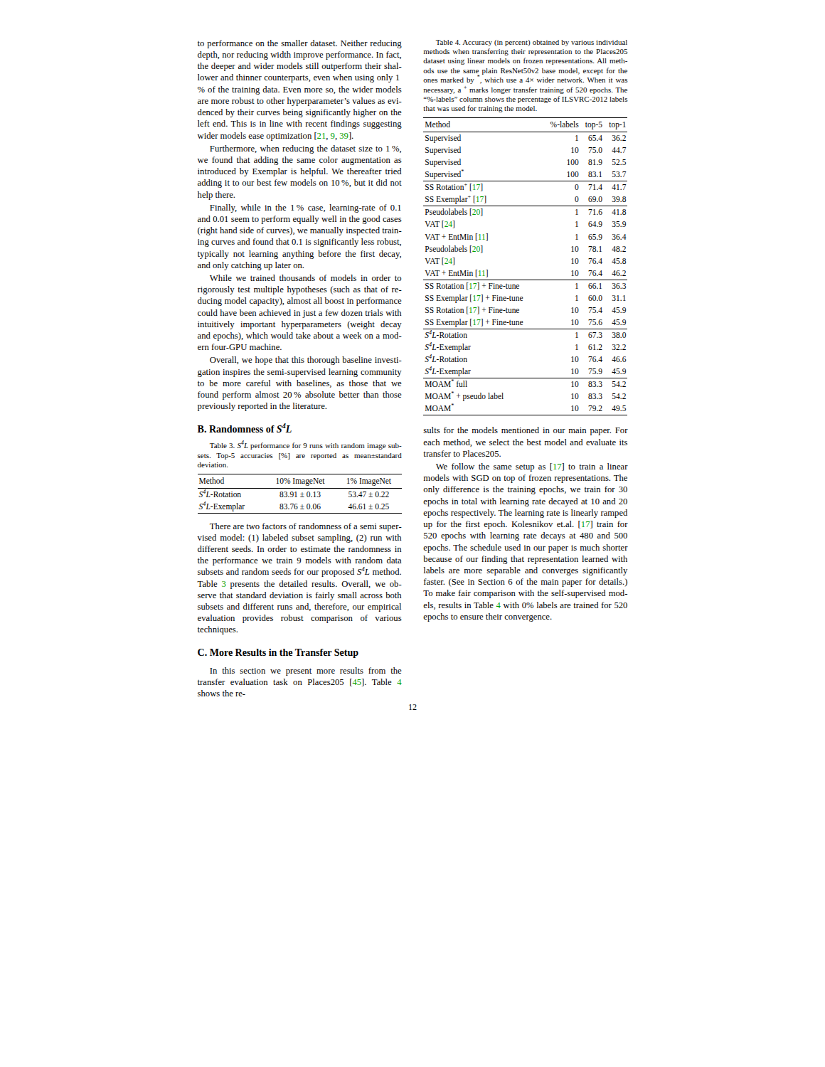to performance on the smaller dataset. Neither reducing depth, nor reducing width improve performance. In fact, the deeper and wider models still outperform their shallower and thinner counterparts, even when using only 1 % of the training data. Even more so, the wider models are more robust to other hyperparameter’s values as evidenced by their curves being significantly higher on the left end. This is in line with recent findings suggesting wider models ease optimization [21, 9, 39].
Furthermore, when reducing the dataset size to 1 %, we found that adding the same color augmentation as introduced by Exemplar is helpful. We thereafter tried adding it to our best few models on 10 %, but it did not help there.
Finally, while in the 1 % case, learning-rate of 0.1 and 0.01 seem to perform equally well in the good cases (right hand side of curves), we manually inspected training curves and found that 0.1 is significantly less robust, typically not learning anything before the first decay, and only catching up later on.
While we trained thousands of models in order to rigorously test multiple hypotheses (such as that of reducing model capacity), almost all boost in performance could have been achieved in just a few dozen trials with intuitively important hyperparameters (weight decay and epochs), which would take about a week on a modern four-GPU machine.
Overall, we hope that this thorough baseline investigation inspires the semi-supervised learning community to be more careful with baselines, as those that we found perform almost 20 % absolute better than those previously reported in the literature.
B. Randomness of S4L
Table 3. S4L performance for 9 runs with random image subsets. Top-5 accuracies [%] are reported as mean±standard deviation.
| Method | 10% ImageNet | 1% ImageNet |
| --- | --- | --- |
| S 4 L -Rotation | 83.91 ± 0.13 | 53.47 ± 0.22 |
| S 4 L -Exemplar | 83.76 ± 0.06 | 46.61 ± 0.25 |
There are two factors of randomness of a semi supervised model: (1) labeled subset sampling, (2) run with different seeds. In order to estimate the randomness in the performance we train 9 models with random data subsets and random seeds for our proposed S4L method. Table 3 presents the detailed results. Overall, we observe that standard deviation is fairly small across both subsets and different runs and, therefore, our empirical evaluation provides robust comparison of various techniques.
C. More Results in the Transfer Setup
In this section we present more results from the transfer evaluation task on Places205 [45]. Table 4 shows the re-
Table 4. Accuracy (in percent) obtained by various individual methods when transferring their representation to the Places205 dataset using linear models on frozen representations. All methods use the same plain ResNet50v2 base model, except for the ones marked by *, which use a 4× wider network. When it was necessary, a + marks longer transfer training of 520 epochs. The “%-labels” column shows the percentage of ILSVRC-2012 labels that was used for training the model.
| Method | %-labels | top-5 | top-1 |
| --- | --- | --- | --- |
| Supervised | 1 | 65.4 | 36.2 |
| Supervised | 10 | 75.0 | 44.7 |
| Supervised | 100 | 81.9 | 52.5 |
| Supervised * | 100 | 83.1 | 53.7 |
| SS Rotation + [ 17 ] | 0 | 71.4 | 41.7 |
| SS Exemplar + [ 17 ] | 0 | 69.0 | 39.8 |
| Pseudolabels [ 20 ] | 1 | 71.6 | 41.8 |
| VAT [ 24 ] | 1 | 64.9 | 35.9 |
| VAT + EntMin [ 11 ] | 1 | 65.9 | 36.4 |
| Pseudolabels [ 20 ] | 10 | 78.1 | 48.2 |
| VAT [ 24 ] | 10 | 76.4 | 45.8 |
| VAT + EntMin [ 11 ] | 10 | 76.4 | 46.2 |
| SS Rotation [ 17 ] + Fine-tune | 1 | 66.1 | 36.3 |
| SS Exemplar [ 17 ] + Fine-tune | 1 | 60.0 | 31.1 |
| SS Rotation [ 17 ] + Fine-tune | 10 | 75.4 | 45.9 |
| SS Exemplar [ 17 ] + Fine-tune | 10 | 75.6 | 45.9 |
| S 4 L -Rotation | 1 | 67.3 | 38.0 |
| S 4 L -Exemplar | 1 | 61.2 | 32.2 |
| S 4 L -Rotation | 10 | 76.4 | 46.6 |
| S 4 L -Exemplar | 10 | 75.9 | 45.9 |
| MOAM * full | 10 | 83.3 | 54.2 |
| MOAM * + pseudo label | 10 | 83.3 | 54.2 |
| MOAM * | 10 | 79.2 | 49.5 |
sults for the models mentioned in our main paper. For each method, we select the best model and evaluate its transfer to Places205.
We follow the same setup as [17] to train a linear models with SGD on top of frozen representations. The only difference is the training epochs, we train for 30 epochs in total with learning rate decayed at 10 and 20 epochs respectively. The learning rate is linearly ramped up for the first epoch. Kolesnikov et.al. [17] train for 520 epochs with learning rate decays at 480 and 500 epochs. The schedule used in our paper is much shorter because of our finding that representation learned with labels are more separable and converges significantly faster. (See in Section 6 of the main paper for details.) To make fair comparison with the self-supervised models, results in Table 4 with 0% labels are trained for 520 epochs to ensure their convergence.
12